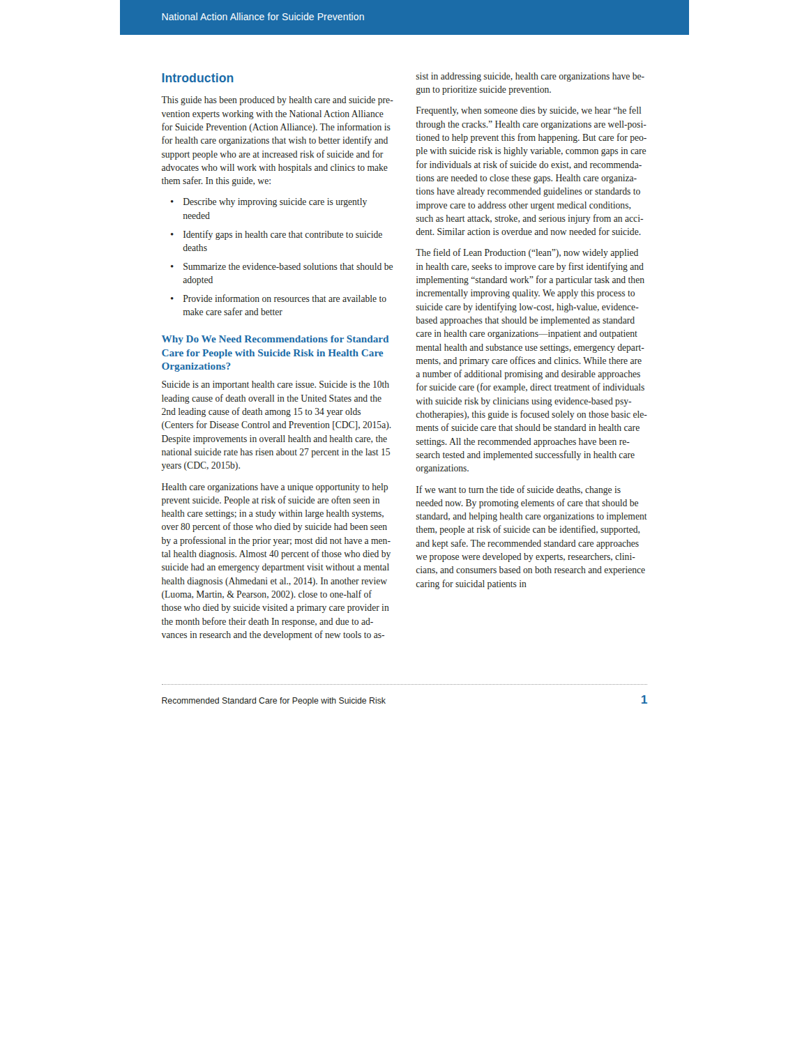National Action Alliance for Suicide Prevention
Introduction
This guide has been produced by health care and suicide prevention experts working with the National Action Alliance for Suicide Prevention (Action Alliance). The information is for health care organizations that wish to better identify and support people who are at increased risk of suicide and for advocates who will work with hospitals and clinics to make them safer. In this guide, we:
Describe why improving suicide care is urgently needed
Identify gaps in health care that contribute to suicide deaths
Summarize the evidence-based solutions that should be adopted
Provide information on resources that are available to make care safer and better
Why Do We Need Recommendations for Standard Care for People with Suicide Risk in Health Care Organizations?
Suicide is an important health care issue. Suicide is the 10th leading cause of death overall in the United States and the 2nd leading cause of death among 15 to 34 year olds (Centers for Disease Control and Prevention [CDC], 2015a). Despite improvements in overall health and health care, the national suicide rate has risen about 27 percent in the last 15 years (CDC, 2015b).
Health care organizations have a unique opportunity to help prevent suicide. People at risk of suicide are often seen in health care settings; in a study within large health systems, over 80 percent of those who died by suicide had been seen by a professional in the prior year; most did not have a mental health diagnosis. Almost 40 percent of those who died by suicide had an emergency department visit without a mental health diagnosis (Ahmedani et al., 2014). In another review (Luoma, Martin, & Pearson, 2002). close to one-half of those who died by suicide visited a primary care provider in the month before their death In response, and due to advances in research and the development of new tools to assist in addressing suicide, health care organizations have begun to prioritize suicide prevention.
Frequently, when someone dies by suicide, we hear “he fell through the cracks.” Health care organizations are well-positioned to help prevent this from happening. But care for people with suicide risk is highly variable, common gaps in care for individuals at risk of suicide do exist, and recommendations are needed to close these gaps. Health care organizations have already recommended guidelines or standards to improve care to address other urgent medical conditions, such as heart attack, stroke, and serious injury from an accident. Similar action is overdue and now needed for suicide.
The field of Lean Production (“lean”), now widely applied in health care, seeks to improve care by first identifying and implementing “standard work” for a particular task and then incrementally improving quality. We apply this process to suicide care by identifying low-cost, high-value, evidence-based approaches that should be implemented as standard care in health care organizations—inpatient and outpatient mental health and substance use settings, emergency departments, and primary care offices and clinics. While there are a number of additional promising and desirable approaches for suicide care (for example, direct treatment of individuals with suicide risk by clinicians using evidence-based psychotherapies), this guide is focused solely on those basic elements of suicide care that should be standard in health care settings. All the recommended approaches have been research tested and implemented successfully in health care organizations.
If we want to turn the tide of suicide deaths, change is needed now. By promoting elements of care that should be standard, and helping health care organizations to implement them, people at risk of suicide can be identified, supported, and kept safe. The recommended standard care approaches we propose were developed by experts, researchers, clinicians, and consumers based on both research and experience caring for suicidal patients in
Recommended Standard Care for People with Suicide Risk 1